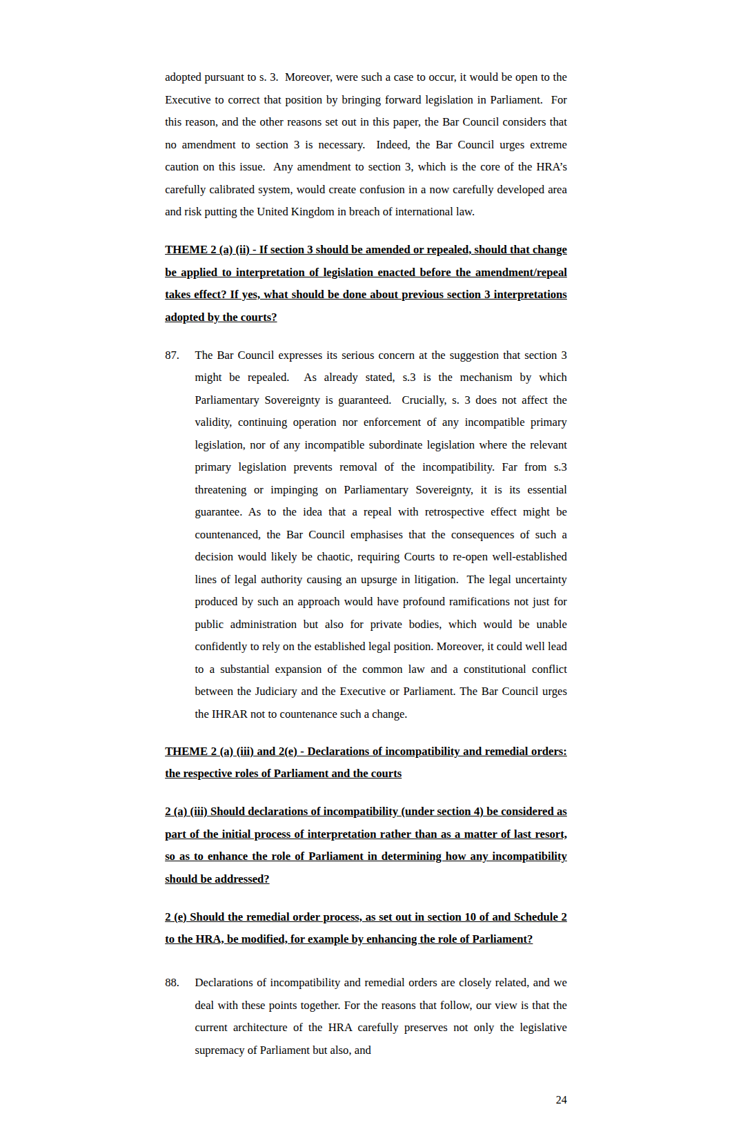adopted pursuant to s. 3. Moreover, were such a case to occur, it would be open to the Executive to correct that position by bringing forward legislation in Parliament. For this reason, and the other reasons set out in this paper, the Bar Council considers that no amendment to section 3 is necessary. Indeed, the Bar Council urges extreme caution on this issue. Any amendment to section 3, which is the core of the HRA’s carefully calibrated system, would create confusion in a now carefully developed area and risk putting the United Kingdom in breach of international law.
THEME 2 (a) (ii) - If section 3 should be amended or repealed, should that change be applied to interpretation of legislation enacted before the amendment/repeal takes effect? If yes, what should be done about previous section 3 interpretations adopted by the courts?
87.
The Bar Council expresses its serious concern at the suggestion that section 3 might be repealed. As already stated, s.3 is the mechanism by which Parliamentary Sovereignty is guaranteed. Crucially, s. 3 does not affect the validity, continuing operation nor enforcement of any incompatible primary legislation, nor of any incompatible subordinate legislation where the relevant primary legislation prevents removal of the incompatibility. Far from s.3 threatening or impinging on Parliamentary Sovereignty, it is its essential guarantee. As to the idea that a repeal with retrospective effect might be countenanced, the Bar Council emphasises that the consequences of such a decision would likely be chaotic, requiring Courts to re-open well-established lines of legal authority causing an upsurge in litigation. The legal uncertainty produced by such an approach would have profound ramifications not just for public administration but also for private bodies, which would be unable confidently to rely on the established legal position. Moreover, it could well lead to a substantial expansion of the common law and a constitutional conflict between the Judiciary and the Executive or Parliament. The Bar Council urges the IHRAR not to countenance such a change.
THEME 2 (a) (iii) and 2(e) - Declarations of incompatibility and remedial orders: the respective roles of Parliament and the courts
2 (a) (iii) Should declarations of incompatibility (under section 4) be considered as part of the initial process of interpretation rather than as a matter of last resort, so as to enhance the role of Parliament in determining how any incompatibility should be addressed?
2 (e) Should the remedial order process, as set out in section 10 of and Schedule 2 to the HRA, be modified, for example by enhancing the role of Parliament?
88.
Declarations of incompatibility and remedial orders are closely related, and we deal with these points together. For the reasons that follow, our view is that the current architecture of the HRA carefully preserves not only the legislative supremacy of Parliament but also, and
24